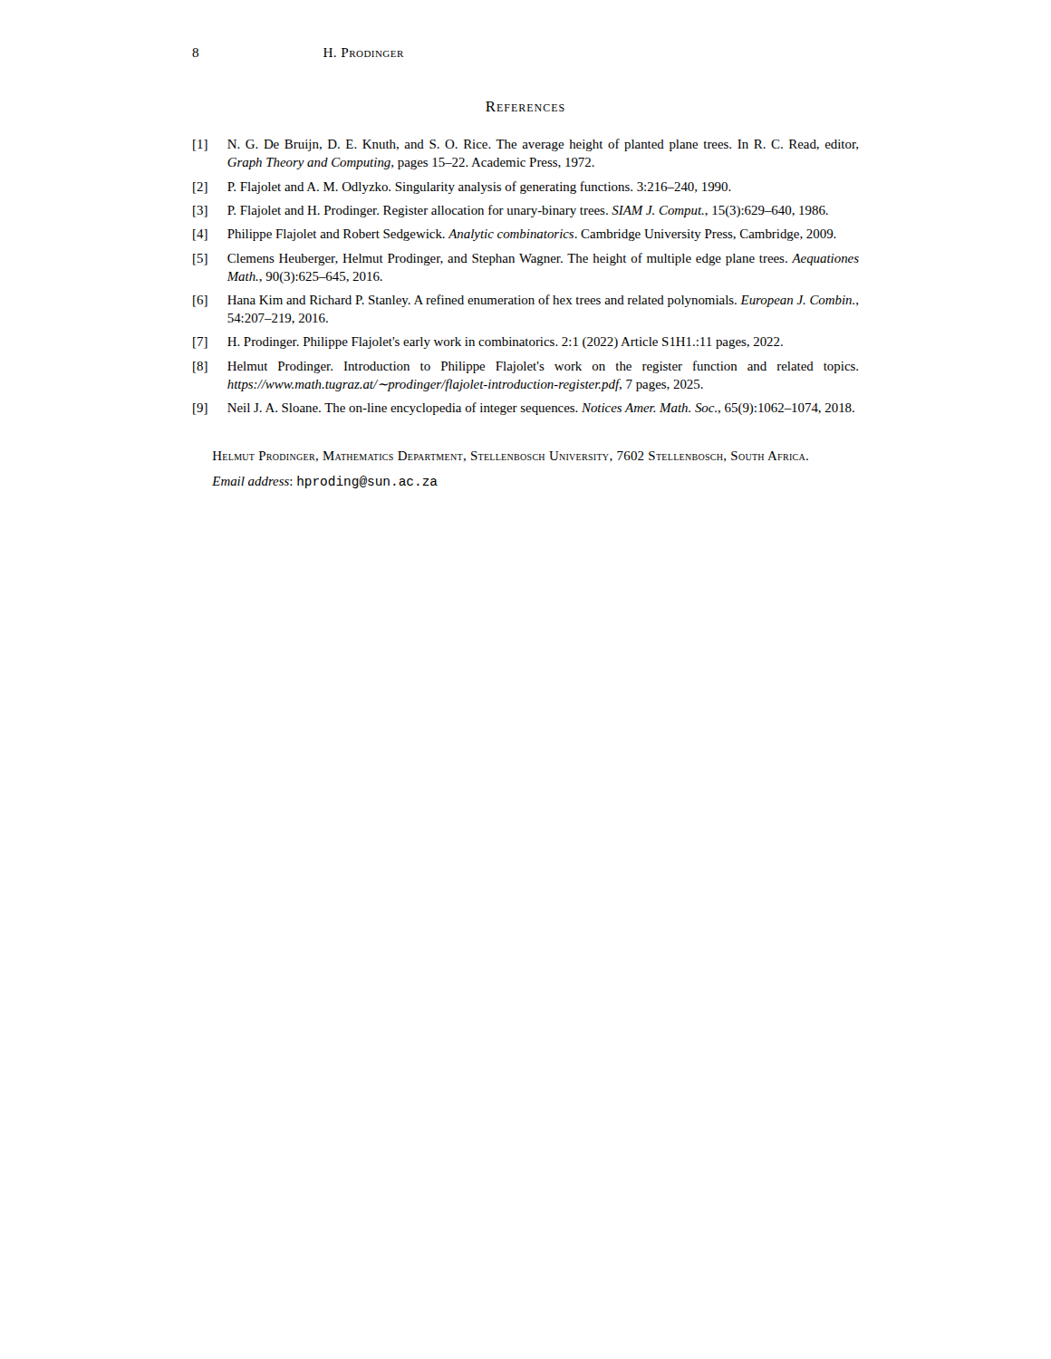8 H. Prodinger
References
[1] N. G. De Bruijn, D. E. Knuth, and S. O. Rice. The average height of planted plane trees. In R. C. Read, editor, Graph Theory and Computing, pages 15–22. Academic Press, 1972.
[2] P. Flajolet and A. M. Odlyzko. Singularity analysis of generating functions. 3:216–240, 1990.
[3] P. Flajolet and H. Prodinger. Register allocation for unary-binary trees. SIAM J. Comput., 15(3):629–640, 1986.
[4] Philippe Flajolet and Robert Sedgewick. Analytic combinatorics. Cambridge University Press, Cambridge, 2009.
[5] Clemens Heuberger, Helmut Prodinger, and Stephan Wagner. The height of multiple edge plane trees. Aequationes Math., 90(3):625–645, 2016.
[6] Hana Kim and Richard P. Stanley. A refined enumeration of hex trees and related polynomials. European J. Combin., 54:207–219, 2016.
[7] H. Prodinger. Philippe Flajolet's early work in combinatorics. 2:1 (2022) Article S1H1.:11 pages, 2022.
[8] Helmut Prodinger. Introduction to Philippe Flajolet's work on the register function and related topics. https://www.math.tugraz.at/∼prodinger/flajolet-introduction-register.pdf, 7 pages, 2025.
[9] Neil J. A. Sloane. The on-line encyclopedia of integer sequences. Notices Amer. Math. Soc., 65(9):1062–1074, 2018.
Helmut Prodinger, Mathematics Department, Stellenbosch University, 7602 Stellenbosch, South Africa.
Email address: hproding@sun.ac.za